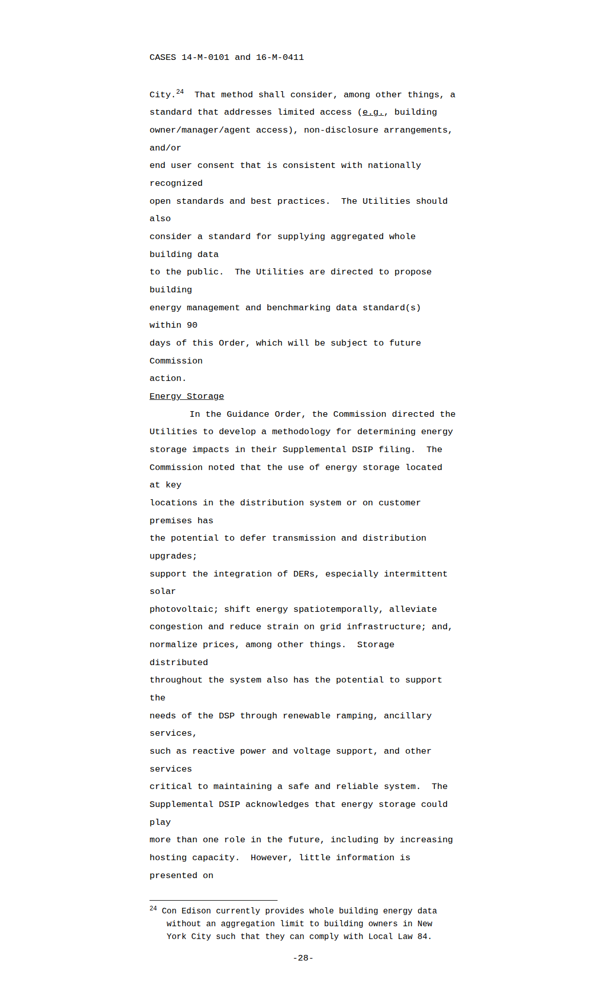CASES 14-M-0101 and 16-M-0411
City.24 That method shall consider, among other things, a
standard that addresses limited access (e.g., building
owner/manager/agent access), non-disclosure arrangements, and/or
end user consent that is consistent with nationally recognized
open standards and best practices. The Utilities should also
consider a standard for supplying aggregated whole building data
to the public. The Utilities are directed to propose building
energy management and benchmarking data standard(s) within 90
days of this Order, which will be subject to future Commission
action.
Energy Storage
In the Guidance Order, the Commission directed the
Utilities to develop a methodology for determining energy
storage impacts in their Supplemental DSIP filing. The
Commission noted that the use of energy storage located at key
locations in the distribution system or on customer premises has
the potential to defer transmission and distribution upgrades;
support the integration of DERs, especially intermittent solar
photovoltaic; shift energy spatiotemporally, alleviate
congestion and reduce strain on grid infrastructure; and,
normalize prices, among other things. Storage distributed
throughout the system also has the potential to support the
needs of the DSP through renewable ramping, ancillary services,
such as reactive power and voltage support, and other services
critical to maintaining a safe and reliable system. The
Supplemental DSIP acknowledges that energy storage could play
more than one role in the future, including by increasing
hosting capacity. However, little information is presented on
24 Con Edison currently provides whole building energy data without an aggregation limit to building owners in New York City such that they can comply with Local Law 84.
-28-